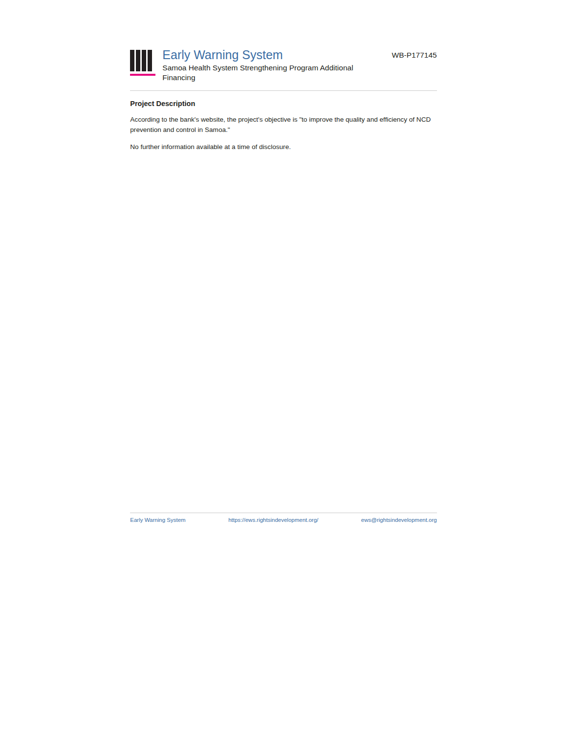Early Warning System
Samoa Health System Strengthening Program Additional Financing
WB-P177145
Project Description
According to the bank's website, the project's objective is "to improve the quality and efficiency of NCD prevention and control in Samoa."
No further information available at a time of disclosure.
Early Warning System
https://ews.rightsindevelopment.org/
ews@rightsindevelopment.org